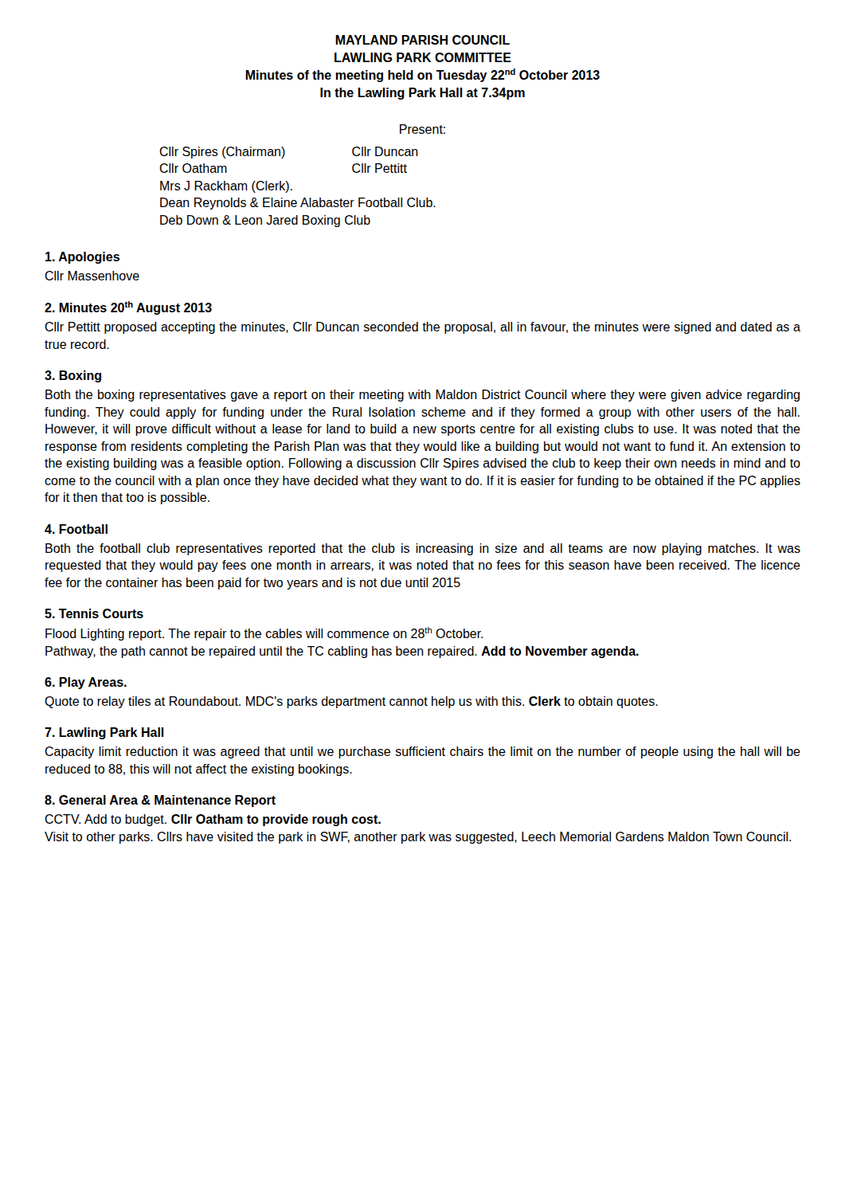MAYLAND PARISH COUNCIL
LAWLING PARK COMMITTEE
Minutes of the meeting held on Tuesday 22nd October 2013
In the Lawling Park Hall at 7.34pm
Present:
| Cllr Spires (Chairman) | Cllr Duncan |
| Cllr Oatham | Cllr Pettitt |
| Mrs J Rackham (Clerk). |
| Dean Reynolds & Elaine Alabaster Football Club. |
| Deb Down & Leon Jared Boxing Club |
1. Apologies
Cllr Massenhove
2. Minutes 20th August 2013
Cllr Pettitt proposed accepting the minutes, Cllr Duncan seconded the proposal, all in favour, the minutes were signed and dated as a true record.
3. Boxing
Both the boxing representatives gave a report on their meeting with Maldon District Council where they were given advice regarding funding. They could apply for funding under the Rural Isolation scheme and if they formed a group with other users of the hall. However, it will prove difficult without a lease for land to build a new sports centre for all existing clubs to use. It was noted that the response from residents completing the Parish Plan was that they would like a building but would not want to fund it. An extension to the existing building was a feasible option. Following a discussion Cllr Spires advised the club to keep their own needs in mind and to come to the council with a plan once they have decided what they want to do. If it is easier for funding to be obtained if the PC applies for it then that too is possible.
4. Football
Both the football club representatives reported that the club is increasing in size and all teams are now playing matches. It was requested that they would pay fees one month in arrears, it was noted that no fees for this season have been received. The licence fee for the container has been paid for two years and is not due until 2015
5. Tennis Courts
Flood Lighting report. The repair to the cables will commence on 28th October.
Pathway, the path cannot be repaired until the TC cabling has been repaired. Add to November agenda.
6. Play Areas.
Quote to relay tiles at Roundabout. MDC's parks department cannot help us with this. Clerk to obtain quotes.
7. Lawling Park Hall
Capacity limit reduction it was agreed that until we purchase sufficient chairs the limit on the number of people using the hall will be reduced to 88, this will not affect the existing bookings.
8. General Area & Maintenance Report
CCTV. Add to budget. Cllr Oatham to provide rough cost.
Visit to other parks. Cllrs have visited the park in SWF, another park was suggested, Leech Memorial Gardens Maldon Town Council.